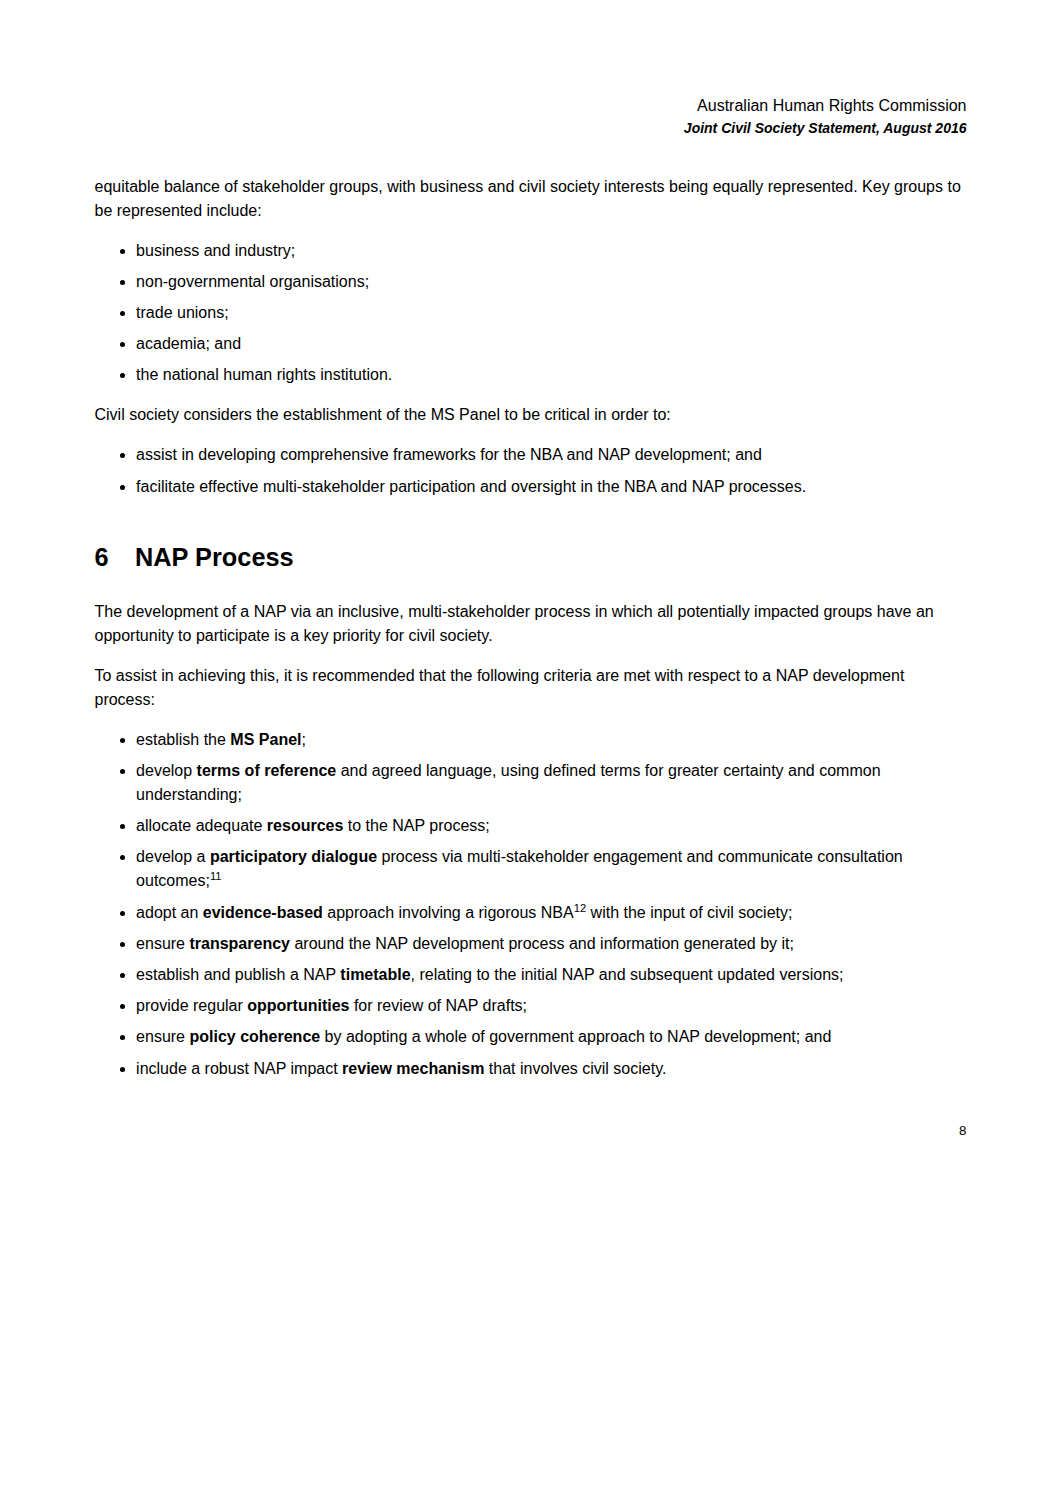Australian Human Rights Commission
Joint Civil Society Statement, August 2016
equitable balance of stakeholder groups, with business and civil society interests being equally represented. Key groups to be represented include:
business and industry;
non-governmental organisations;
trade unions;
academia; and
the national human rights institution.
Civil society considers the establishment of the MS Panel to be critical in order to:
assist in developing comprehensive frameworks for the NBA and NAP development; and
facilitate effective multi-stakeholder participation and oversight in the NBA and NAP processes.
6 NAP Process
The development of a NAP via an inclusive, multi-stakeholder process in which all potentially impacted groups have an opportunity to participate is a key priority for civil society.
To assist in achieving this, it is recommended that the following criteria are met with respect to a NAP development process:
establish the MS Panel;
develop terms of reference and agreed language, using defined terms for greater certainty and common understanding;
allocate adequate resources to the NAP process;
develop a participatory dialogue process via multi-stakeholder engagement and communicate consultation outcomes;11
adopt an evidence-based approach involving a rigorous NBA12 with the input of civil society;
ensure transparency around the NAP development process and information generated by it;
establish and publish a NAP timetable, relating to the initial NAP and subsequent updated versions;
provide regular opportunities for review of NAP drafts;
ensure policy coherence by adopting a whole of government approach to NAP development; and
include a robust NAP impact review mechanism that involves civil society.
8